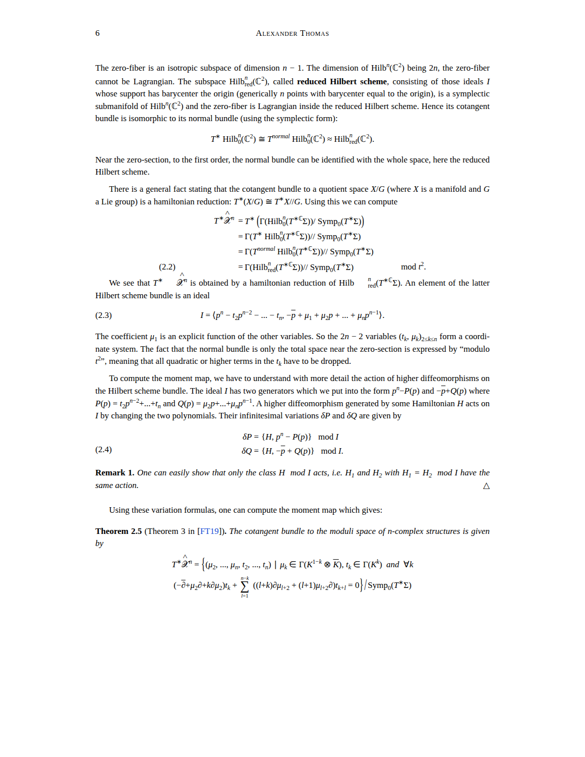6
Alexander Thomas
The zero-fiber is an isotropic subspace of dimension n − 1. The dimension of Hilbn(ℂ2) being 2n, the zero-fiber cannot be Lagrangian. The subspace Hilbnred(ℂ2), called reduced Hilbert scheme, consisting of those ideals I whose support has barycenter the origin (generically n points with barycenter equal to the origin), is a symplectic submanifold of Hilbn(ℂ2) and the zero-fiber is Lagrangian inside the reduced Hilbert scheme. Hence its cotangent bundle is isomorphic to its normal bundle (using the symplectic form):
T∗ Hilbn0(ℂ2) ≅ Tnormal Hilbn0(ℂ2) ≈ Hilbnred(ℂ2).
Near the zero-section, to the first order, the normal bundle can be identified with the whole space, here the reduced Hilbert scheme.
There is a general fact stating that the cotangent bundle to a quotient space X/G (where X is a manifold and G a Lie group) is a hamiltonian reduction: T∗(X/G) ≅ T∗X//G. Using this we can compute
| | T ∗ 𝒳 n | = | T ∗ ( Γ(Hilb n 0 ( T ∗ℂ Σ))/ Symp 0 ( T ∗ Σ) ) | |
| | | = | Γ( T ∗ Hilb n 0 ( T ∗ℂ Σ))// Symp 0 ( T ∗ Σ) | |
| | | = | Γ( T normal Hilb n 0 ( T ∗ℂ Σ))// Symp 0 ( T ∗ Σ) | |
| (2.2) | | = | Γ(Hilb n red ( T ∗ℂ Σ))// Symp 0 ( T ∗ Σ) | mod t 2 . |
We see that T∗𝒳n is obtained by a hamiltonian reduction of Hilbnred(T∗ℂΣ). An element of the latter Hilbert scheme bundle is an ideal
(2.3)
I = ⟨pn − t2pn−2 − ... − tn, −p + μ1 + μ2p + ... + μnpn−1⟩.
The coefficient μ1 is an explicit function of the other variables. So the 2n − 2 variables (tk, μk)2≤k≤n form a coordinate system. The fact that the normal bundle is only the total space near the zero-section is expressed by “modulo t2”, meaning that all quadratic or higher terms in the tk have to be dropped.
To compute the moment map, we have to understand with more detail the action of higher diffeomorphisms on the Hilbert scheme bundle. The ideal I has two generators which we put into the form pn−P(p) and −p+Q(p) where P(p) = t2pn−2+...+tn and Q(p) = μ2p+...+μnpn−1. A higher diffeomorphism generated by some Hamiltonian H acts on I by changing the two polynomials. Their infinitesimal variations δP and δQ are given by
(2.4)
| δP = | { H , p n − P ( p )} mod I |
| δQ = | { H , − p + Q ( p )} mod I . |
Remark 1. One can easily show that only the class H mod I acts, i.e. H1 and H2 with H1 = H2 mod I have the same action. △
Using these variation formulas, one can compute the moment map which gives:
Theorem 2.5 (Theorem 3 in [FT19]). The cotangent bundle to the moduli space of n-complex structures is given by
T∗𝒳n = {(μ2, ..., μn, t2, ..., tn) ∣ μk ∈ Γ(K1−k ⊗ K), tk ∈ Γ(Kk) and ∀k
(−∂+μ2∂+k∂μ2)tk + n−k∑l=1 ((l+k)∂μl+2 + (l+1)μl+2∂)tk+l = 0}/Symp0(T∗Σ)